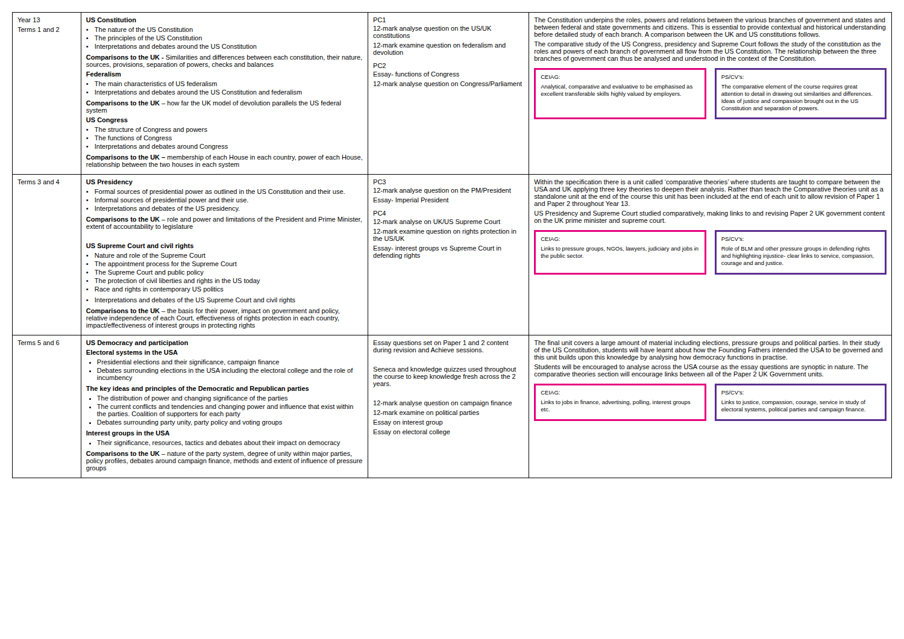| Year 13 Terms 1 and 2 | US Constitution The nature of the US Constitution The principles of the US Constitution Interpretations and debates around the US Constitution Comparisons to the UK - Similarities and differences between each constitution, their nature, sources, provisions, separation of powers, checks and balances Federalism The main characteristics of US federalism Interpretations and debates around the US Constitution and federalism Comparisons to the UK – how far the UK model of devolution parallels the US federal system US Congress The structure of Congress and powers The functions of Congress Interpretations and debates around Congress Comparisons to the UK – membership of each House in each country, power of each House, relationship between the two houses in each system | PC1 12-mark analyse question on the US/UK constitutions 12-mark examine question on federalism and devolution PC2 Essay- functions of Congress 12-mark analyse question on Congress/Parliament | The Constitution underpins the roles, powers and relations between the various branches of government and states and between federal and state governments and citizens. This is essential to provide contextual and historical understanding before detailed study of each branch. A comparison between the UK and US constitutions follows. The comparative study of the US Congress, presidency and Supreme Court follows the study of the constitution as the roles and powers of each branch of government all flow from the US Constitution. The relationship between the three branches of government can thus be analysed and understood in the context of the Constitution. CEIAG: Analytical, comparative and evaluative to be emphasised as excellent transferable skills highly valued by employers. PS/CV’s: The comparative element of the course requires great attention to detail in drawing out similarities and differences. Ideas of justice and compassion brought out in the US Constitution and separation of powers. |
| Terms 3 and 4 | US Presidency Formal sources of presidential power as outlined in the US Constitution and their use. Informal sources of presidential power and their use. Interpretations and debates of the US presidency. Comparisons to the UK – role and power and limitations of the President and Prime Minister, extent of accountability to legislature US Supreme Court and civil rights Nature and role of the Supreme Court The appointment process for the Supreme Court The Supreme Court and public policy The protection of civil liberties and rights in the US today Race and rights in contemporary US politics Interpretations and debates of the US Supreme Court and civil rights Comparisons to the UK – the basis for their power, impact on government and policy, relative independence of each Court, effectiveness of rights protection in each country, impact/effectiveness of interest groups in protecting rights | PC3 12-mark analyse question on the PM/President Essay- Imperial President PC4 12-mark analyse on UK/US Supreme Court 12-mark examine question on rights protection in the US/UK Essay- interest groups vs Supreme Court in defending rights | Within the specification there is a unit called ‘comparative theories’ where students are taught to compare between the USA and UK applying three key theories to deepen their analysis. Rather than teach the Comparative theories unit as a standalone unit at the end of the course this unit has been included at the end of each unit to allow revision of Paper 1 and Paper 2 throughout Year 13. US Presidency and Supreme Court studied comparatively, making links to and revising Paper 2 UK government content on the UK prime minister and supreme court. CEIAG: Links to pressure groups, NGOs, lawyers, judiciary and jobs in the public sector. PS/CV’s: Role of BLM and other pressure groups in defending rights and highlighting injustice- clear links to service, compassion, courage and and justice. |
| Terms 5 and 6 | US Democracy and participation Electoral systems in the USA Presidential elections and their significance, campaign finance Debates surrounding elections in the USA including the electoral college and the role of incumbency The key ideas and principles of the Democratic and Republican parties The distribution of power and changing significance of the parties The current conflicts and tendencies and changing power and influence that exist within the parties. Coalition of supporters for each party Debates surrounding party unity, party policy and voting groups Interest groups in the USA Their significance, resources, tactics and debates about their impact on democracy Comparisons to the UK – nature of the party system, degree of unity within major parties, policy profiles, debates around campaign finance, methods and extent of influence of pressure groups | Essay questions set on Paper 1 and 2 content during revision and Achieve sessions. Seneca and knowledge quizzes used throughout the course to keep knowledge fresh across the 2 years. 12-mark analyse question on campaign finance 12-mark examine on political parties Essay on interest group Essay on electoral college | The final unit covers a large amount of material including elections, pressure groups and political parties. In their study of the US Constitution, students will have learnt about how the Founding Fathers intended the USA to be governed and this unit builds upon this knowledge by analysing how democracy functions in practise. Students will be encouraged to analyse across the USA course as the essay questions are synoptic in nature. The comparative theories section will encourage links between all of the Paper 2 UK Government units. CEIAG: Links to jobs in finance, advertising, polling, interest groups etc. PS/CV’s: Links to justice, compassion, courage, service in study of electoral systems, political parties and campaign finance. |